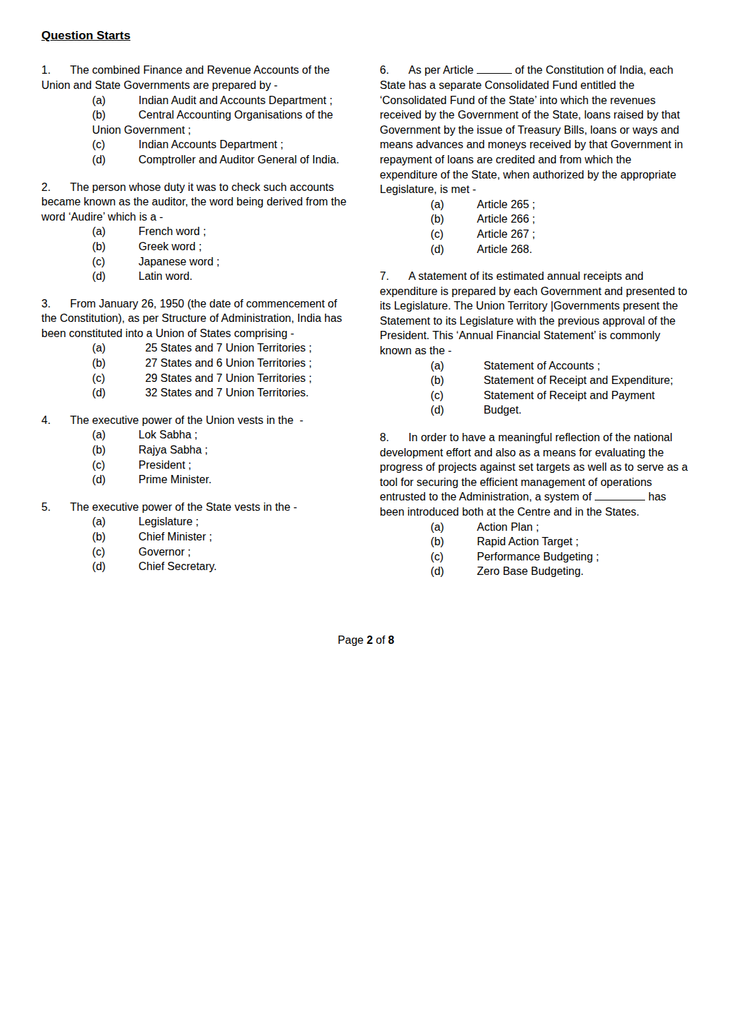Question Starts
1. The combined Finance and Revenue Accounts of the Union and State Governments are prepared by -
(a) Indian Audit and Accounts Department ;
(b) Central Accounting Organisations of the Union Government ;
(c) Indian Accounts Department ;
(d) Comptroller and Auditor General of India.
2. The person whose duty it was to check such accounts became known as the auditor, the word being derived from the word ‘Audire’ which is a -
(a) French word ;
(b) Greek word ;
(c) Japanese word ;
(d) Latin word.
3. From January 26, 1950 (the date of commencement of the Constitution), as per Structure of Administration, India has been constituted into a Union of States comprising -
(a) 25 States and 7 Union Territories ;
(b) 27 States and 6 Union Territories ;
(c) 29 States and 7 Union Territories ;
(d) 32 States and 7 Union Territories.
4. The executive power of the Union vests in the -
(a) Lok Sabha ;
(b) Rajya Sabha ;
(c) President ;
(d) Prime Minister.
5. The executive power of the State vests in the -
(a) Legislature ;
(b) Chief Minister ;
(c) Governor ;
(d) Chief Secretary.
6. As per Article of the Constitution of India, each State has a separate Consolidated Fund entitled the ‘Consolidated Fund of the State’ into which the revenues received by the Government of the State, loans raised by that Government by the issue of Treasury Bills, loans or ways and means advances and moneys received by that Government in repayment of loans are credited and from which the expenditure of the State, when authorized by the appropriate Legislature, is met -
(a) Article 265 ;
(b) Article 266 ;
(c) Article 267 ;
(d) Article 268.
7. A statement of its estimated annual receipts and expenditure is prepared by each Government and presented to its Legislature. The Union Territory |Governments present the Statement to its Legislature with the previous approval of the President. This ‘Annual Financial Statement’ is commonly known as the -
(a) Statement of Accounts ;
(b) Statement of Receipt and Expenditure;
(c) Statement of Receipt and Payment
(d) Budget.
8. In order to have a meaningful reflection of the national development effort and also as a means for evaluating the progress of projects against set targets as well as to serve as a tool for securing the efficient management of operations entrusted to the Administration, a system of has been introduced both at the Centre and in the States.
(a) Action Plan ;
(b) Rapid Action Target ;
(c) Performance Budgeting ;
(d) Zero Base Budgeting.
Page 2 of 8